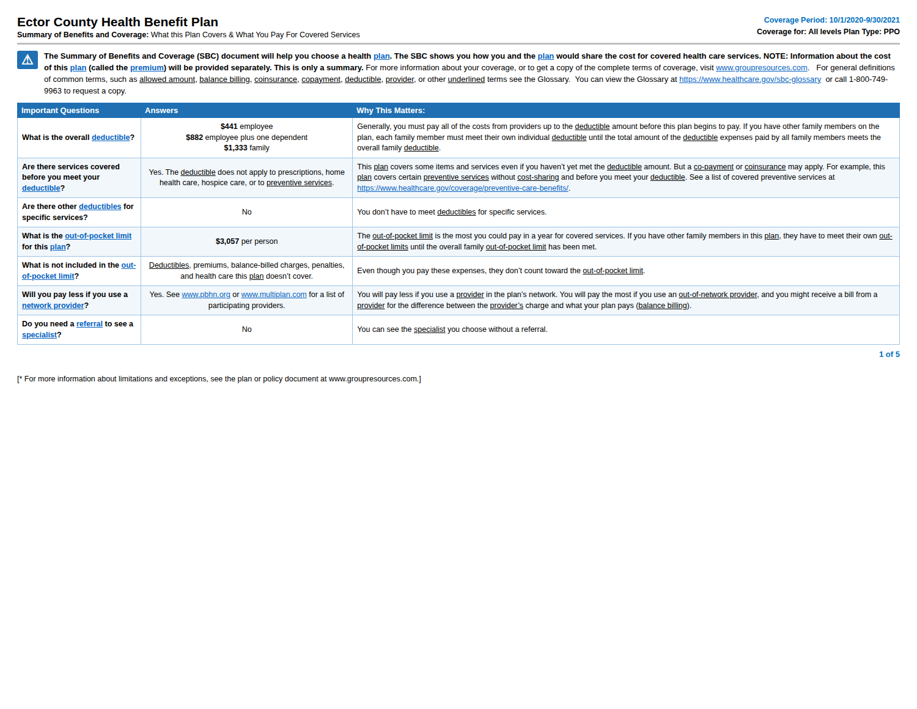Ector County Health Benefit Plan
Summary of Benefits and Coverage: What this Plan Covers & What You Pay For Covered Services
Coverage Period: 10/1/2020-9/30/2021
Coverage for: All levels Plan Type: PPO
⚠
The Summary of Benefits and Coverage (SBC) document will help you choose a health plan. The SBC shows you how you and the plan would share the cost for covered health care services. NOTE: Information about the cost of this plan (called the premium) will be provided separately. This is only a summary. For more information about your coverage, or to get a copy of the complete terms of coverage, visit www.groupresources.com. For general definitions of common terms, such as allowed amount, balance billing, coinsurance, copayment, deductible, provider, or other underlined terms see the Glossary. You can view the Glossary at https://www.healthcare.gov/sbc-glossary or call 1-800-749-9963 to request a copy.
| Important Questions | Answers | Why This Matters: |
| --- | --- | --- |
| What is the overall deductible ? | $441 employee $882 employee plus one dependent $1,333 family | Generally, you must pay all of the costs from providers up to the deductible amount before this plan begins to pay. If you have other family members on the plan, each family member must meet their own individual deductible until the total amount of the deductible expenses paid by all family members meets the overall family deductible . |
| Are there services covered before you meet your deductible ? | Yes. The deductible does not apply to prescriptions, home health care, hospice care, or to preventive services . | This plan covers some items and services even if you haven’t yet met the deductible amount. But a co-payment or coinsurance may apply. For example, this plan covers certain preventive services without cost-sharing and before you meet your deductible . See a list of covered preventive services at https://www.healthcare.gov/coverage/preventive-care-benefits/ . |
| Are there other deductibles for specific services? | No | You don’t have to meet deductibles for specific services. |
| What is the out-of-pocket limit for this plan ? | $3,057 per person | The out-of-pocket limit is the most you could pay in a year for covered services. If you have other family members in this plan , they have to meet their own out-of-pocket limits until the overall family out-of-pocket limit has been met. |
| What is not included in the out-of-pocket limit ? | Deductibles , premiums, balance-billed charges, penalties, and health care this plan doesn’t cover. | Even though you pay these expenses, they don’t count toward the out-of-pocket limit . |
| Will you pay less if you use a network provider ? | Yes. See www.pbhn.org or www.multiplan.com for a list of participating providers. | You will pay less if you use a provider in the plan’s network. You will pay the most if you use an out-of-network provider , and you might receive a bill from a provider for the difference between the provider’s charge and what your plan pays ( balance billing ). |
| Do you need a referral to see a specialist ? | No | You can see the specialist you choose without a referral. |
1 of 5
[* For more information about limitations and exceptions, see the plan or policy document at www.groupresources.com.]